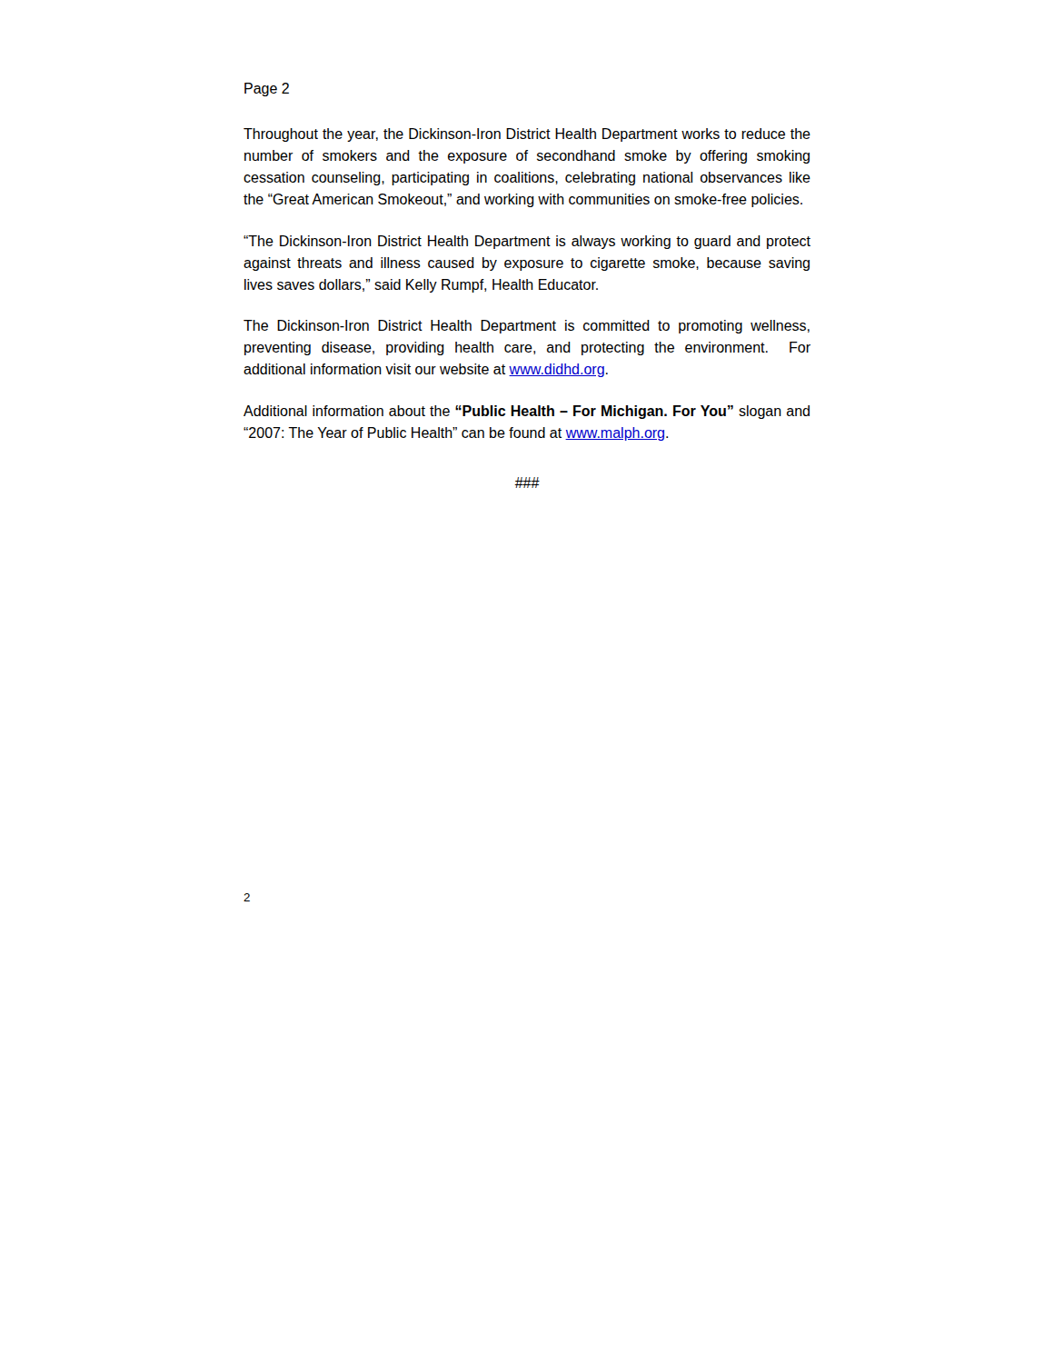Page 2
Throughout the year, the Dickinson-Iron District Health Department works to reduce the number of smokers and the exposure of secondhand smoke by offering smoking cessation counseling, participating in coalitions, celebrating national observances like the “Great American Smokeout,” and working with communities on smoke-free policies.
“The Dickinson-Iron District Health Department is always working to guard and protect against threats and illness caused by exposure to cigarette smoke, because saving lives saves dollars,” said Kelly Rumpf, Health Educator.
The Dickinson-Iron District Health Department is committed to promoting wellness, preventing disease, providing health care, and protecting the environment. For additional information visit our website at www.didhd.org.
Additional information about the “Public Health – For Michigan. For You” slogan and “2007: The Year of Public Health” can be found at www.malph.org.
###
2